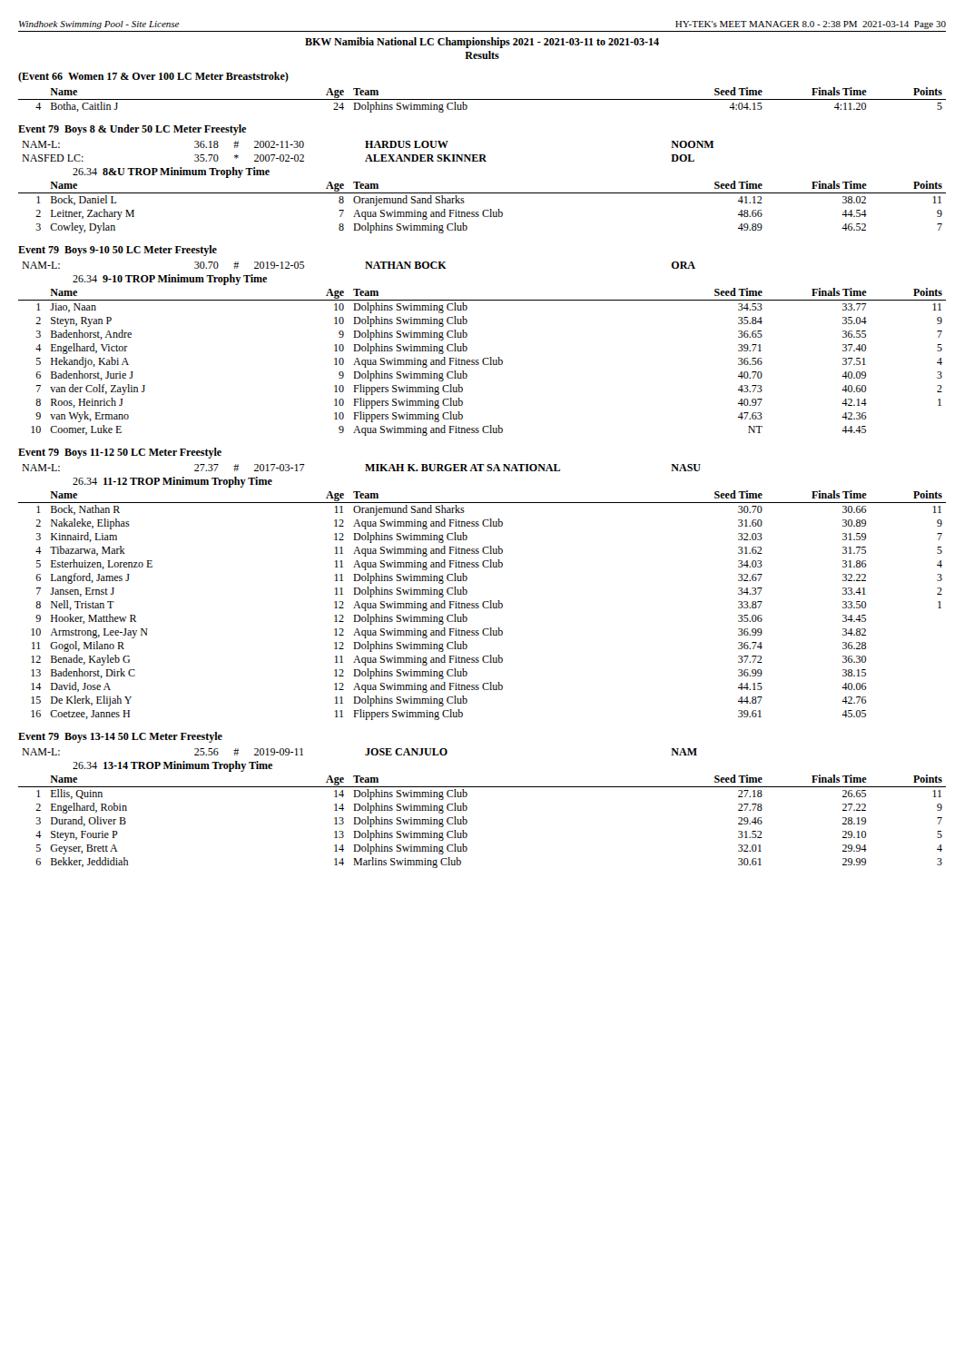Windhoek Swimming Pool - Site License
HY-TEK's MEET MANAGER 8.0 - 2:38 PM 2021-03-14 Page 30
BKW Namibia National LC Championships 2021 - 2021-03-11 to 2021-03-14
Results
(Event 66 Women 17 & Over 100 LC Meter Breaststroke)
| | Name | Age | Team | Seed Time | Finals Time | Points |
| --- | --- | --- | --- | --- | --- | --- |
| 4 | Botha, Caitlin J | 24 | Dolphins Swimming Club | 4:04.15 | 4:11.20 | 5 |
Event 79 Boys 8 & Under 50 LC Meter Freestyle
| NAM-L: | 36.18 | # | 2002-11-30 | HARDUS LOUW | NOONM |
| NASFED LC: | 35.70 | * | 2007-02-02 | ALEXANDER SKINNER | DOL |
| 26.34 8&U TROP Minimum Trophy Time |
| | Name | Age | Team | Seed Time | Finals Time | Points |
| --- | --- | --- | --- | --- | --- | --- |
| 1 | Bock, Daniel L | 8 | Oranjemund Sand Sharks | 41.12 | 38.02 | 11 |
| 2 | Leitner, Zachary M | 7 | Aqua Swimming and Fitness Club | 48.66 | 44.54 | 9 |
| 3 | Cowley, Dylan | 8 | Dolphins Swimming Club | 49.89 | 46.52 | 7 |
Event 79 Boys 9-10 50 LC Meter Freestyle
| NAM-L: | 30.70 | # | 2019-12-05 | NATHAN BOCK | ORA |
| 26.34 9-10 TROP Minimum Trophy Time |
| | Name | Age | Team | Seed Time | Finals Time | Points |
| --- | --- | --- | --- | --- | --- | --- |
| 1 | Jiao, Naan | 10 | Dolphins Swimming Club | 34.53 | 33.77 | 11 |
| 2 | Steyn, Ryan P | 10 | Dolphins Swimming Club | 35.84 | 35.04 | 9 |
| 3 | Badenhorst, Andre | 9 | Dolphins Swimming Club | 36.65 | 36.55 | 7 |
| 4 | Engelhard, Victor | 10 | Dolphins Swimming Club | 39.71 | 37.40 | 5 |
| 5 | Hekandjo, Kabi A | 10 | Aqua Swimming and Fitness Club | 36.56 | 37.51 | 4 |
| 6 | Badenhorst, Jurie J | 9 | Dolphins Swimming Club | 40.70 | 40.09 | 3 |
| 7 | van der Colf, Zaylin J | 10 | Flippers Swimming Club | 43.73 | 40.60 | 2 |
| 8 | Roos, Heinrich J | 10 | Flippers Swimming Club | 40.97 | 42.14 | 1 |
| 9 | van Wyk, Ermano | 10 | Flippers Swimming Club | 47.63 | 42.36 | |
| 10 | Coomer, Luke E | 9 | Aqua Swimming and Fitness Club | NT | 44.45 | |
Event 79 Boys 11-12 50 LC Meter Freestyle
| NAM-L: | 27.37 | # | 2017-03-17 | MIKAH K. BURGER AT SA NATIONAL | NASU |
| 26.34 11-12 TROP Minimum Trophy Time |
| | Name | Age | Team | Seed Time | Finals Time | Points |
| --- | --- | --- | --- | --- | --- | --- |
| 1 | Bock, Nathan R | 11 | Oranjemund Sand Sharks | 30.70 | 30.66 | 11 |
| 2 | Nakaleke, Eliphas | 12 | Aqua Swimming and Fitness Club | 31.60 | 30.89 | 9 |
| 3 | Kinnaird, Liam | 12 | Dolphins Swimming Club | 32.03 | 31.59 | 7 |
| 4 | Tibazarwa, Mark | 11 | Aqua Swimming and Fitness Club | 31.62 | 31.75 | 5 |
| 5 | Esterhuizen, Lorenzo E | 11 | Aqua Swimming and Fitness Club | 34.03 | 31.86 | 4 |
| 6 | Langford, James J | 11 | Dolphins Swimming Club | 32.67 | 32.22 | 3 |
| 7 | Jansen, Ernst J | 11 | Dolphins Swimming Club | 34.37 | 33.41 | 2 |
| 8 | Nell, Tristan T | 12 | Aqua Swimming and Fitness Club | 33.87 | 33.50 | 1 |
| 9 | Hooker, Matthew R | 12 | Dolphins Swimming Club | 35.06 | 34.45 | |
| 10 | Armstrong, Lee-Jay N | 12 | Aqua Swimming and Fitness Club | 36.99 | 34.82 | |
| 11 | Gogol, Milano R | 12 | Dolphins Swimming Club | 36.74 | 36.28 | |
| 12 | Benade, Kayleb G | 11 | Aqua Swimming and Fitness Club | 37.72 | 36.30 | |
| 13 | Badenhorst, Dirk C | 12 | Dolphins Swimming Club | 36.99 | 38.15 | |
| 14 | David, Jose A | 12 | Aqua Swimming and Fitness Club | 44.15 | 40.06 | |
| 15 | De Klerk, Elijah Y | 11 | Dolphins Swimming Club | 44.87 | 42.76 | |
| 16 | Coetzee, Jannes H | 11 | Flippers Swimming Club | 39.61 | 45.05 | |
Event 79 Boys 13-14 50 LC Meter Freestyle
| NAM-L: | 25.56 | # | 2019-09-11 | JOSE CANJULO | NAM |
| 26.34 13-14 TROP Minimum Trophy Time |
| | Name | Age | Team | Seed Time | Finals Time | Points |
| --- | --- | --- | --- | --- | --- | --- |
| 1 | Ellis, Quinn | 14 | Dolphins Swimming Club | 27.18 | 26.65 | 11 |
| 2 | Engelhard, Robin | 14 | Dolphins Swimming Club | 27.78 | 27.22 | 9 |
| 3 | Durand, Oliver B | 13 | Dolphins Swimming Club | 29.46 | 28.19 | 7 |
| 4 | Steyn, Fourie P | 13 | Dolphins Swimming Club | 31.52 | 29.10 | 5 |
| 5 | Geyser, Brett A | 14 | Dolphins Swimming Club | 32.01 | 29.94 | 4 |
| 6 | Bekker, Jeddidiah | 14 | Marlins Swimming Club | 30.61 | 29.99 | 3 |